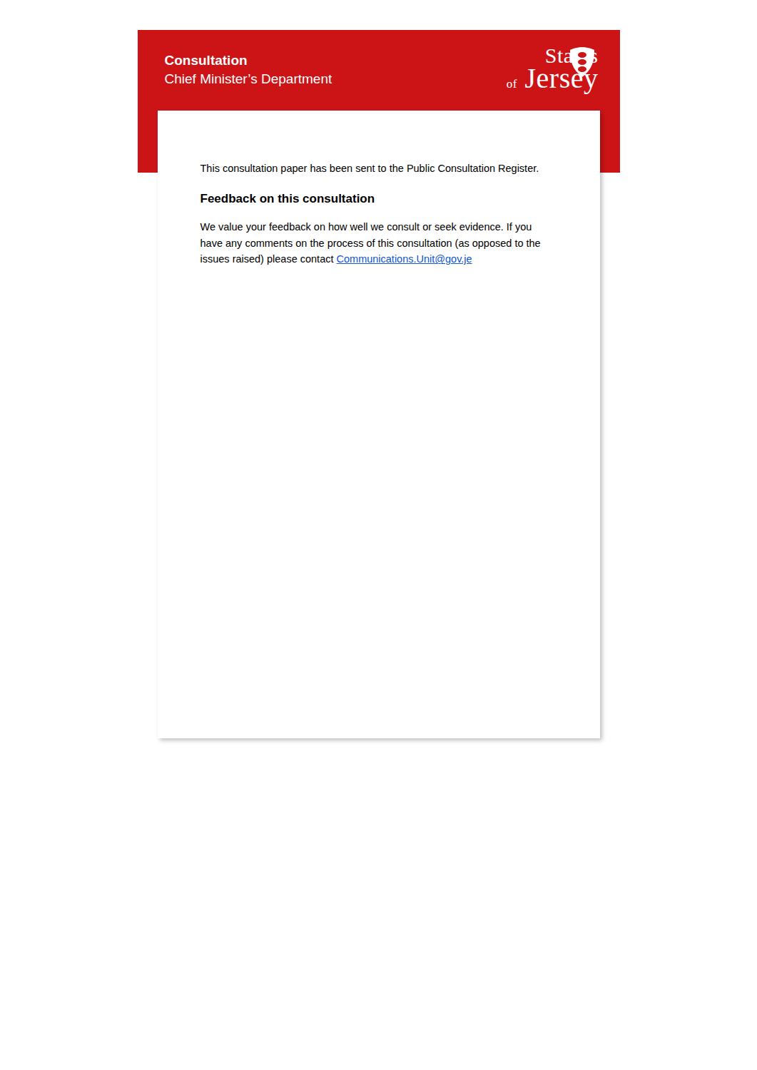Consultation
Chief Minister’s Department
States
of Jersey
This consultation paper has been sent to the Public Consultation Register.
Feedback on this consultation
We value your feedback on how well we consult or seek evidence. If you have any comments on the process of this consultation (as opposed to the issues raised) please contact Communications.Unit@gov.je